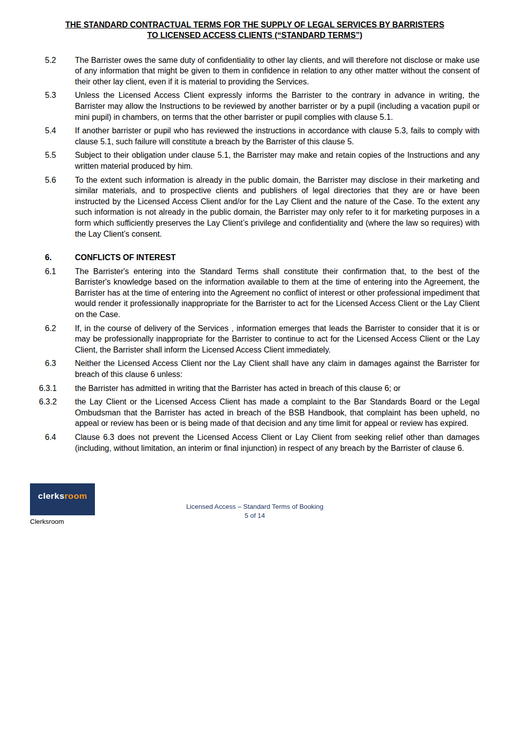THE STANDARD CONTRACTUAL TERMS FOR THE SUPPLY OF LEGAL SERVICES BY BARRISTERS
TO LICENSED ACCESS CLIENTS (“STANDARD TERMS”)
5.2
The Barrister owes the same duty of confidentiality to other lay clients, and will therefore not disclose or make use of any information that might be given to them in confidence in relation to any other matter without the consent of their other lay client, even if it is material to providing the Services.
5.3
Unless the Licensed Access Client expressly informs the Barrister to the contrary in advance in writing, the Barrister may allow the Instructions to be reviewed by another barrister or by a pupil (including a vacation pupil or mini pupil) in chambers, on terms that the other barrister or pupil complies with clause 5.1.
5.4
If another barrister or pupil who has reviewed the instructions in accordance with clause 5.3, fails to comply with clause 5.1, such failure will constitute a breach by the Barrister of this clause 5.
5.5
Subject to their obligation under clause 5.1, the Barrister may make and retain copies of the Instructions and any written material produced by him.
5.6
To the extent such information is already in the public domain, the Barrister may disclose in their marketing and similar materials, and to prospective clients and publishers of legal directories that they are or have been instructed by the Licensed Access Client and/or for the Lay Client and the nature of the Case. To the extent any such information is not already in the public domain, the Barrister may only refer to it for marketing purposes in a form which sufficiently preserves the Lay Client’s privilege and confidentiality and (where the law so requires) with the Lay Client’s consent.
6. CONFLICTS OF INTEREST
6.1
The Barrister's entering into the Standard Terms shall constitute their confirmation that, to the best of the Barrister's knowledge based on the information available to them at the time of entering into the Agreement, the Barrister has at the time of entering into the Agreement no conflict of interest or other professional impediment that would render it professionally inappropriate for the Barrister to act for the Licensed Access Client or the Lay Client on the Case.
6.2
If, in the course of delivery of the Services , information emerges that leads the Barrister to consider that it is or may be professionally inappropriate for the Barrister to continue to act for the Licensed Access Client or the Lay Client, the Barrister shall inform the Licensed Access Client immediately.
6.3
Neither the Licensed Access Client nor the Lay Client shall have any claim in damages against the Barrister for breach of this clause 6 unless:
6.3.1
the Barrister has admitted in writing that the Barrister has acted in breach of this clause 6; or
6.3.2
the Lay Client or the Licensed Access Client has made a complaint to the Bar Standards Board or the Legal Ombudsman that the Barrister has acted in breach of the BSB Handbook, that complaint has been upheld, no appeal or review has been or is being made of that decision and any time limit for appeal or review has expired.
6.4
Clause 6.3 does not prevent the Licensed Access Client or Lay Client from seeking relief other than damages (including, without limitation, an interim or final injunction) in respect of any breach by the Barrister of clause 6.
clerksroom
Clerksroom
Licensed Access – Standard Terms of Booking 5 of 14